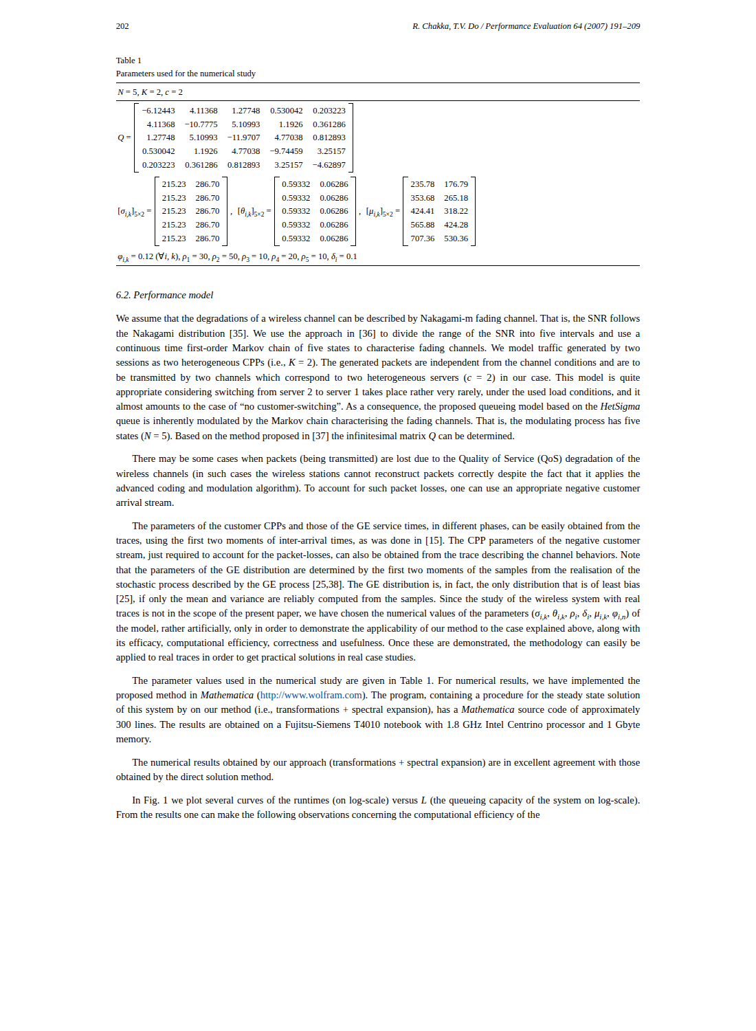202 R. Chakka, T.V. Do / Performance Evaluation 64 (2007) 191–209
Table 1 Parameters used for the numerical study
| N = 5, K = 2, c = 2 |
| Q = −6.12443 4.11368 1.27748 0.530042 0.203223 4.11368 −10.7775 5.10993 1.1926 0.361286 1.27748 5.10993 −11.9707 4.77038 0.812893 0.530042 1.1926 4.77038 −9.74459 3.25157 0.203223 0.361286 0.812893 3.25157 −4.62897 |
| [ σ i , k ] 5×2 = 215.23 286.70 215.23 286.70 215.23 286.70 215.23 286.70 215.23 286.70 , [ θ i , k ] 5×2 = 0.59332 0.06286 0.59332 0.06286 0.59332 0.06286 0.59332 0.06286 0.59332 0.06286 , [ μ i , k ] 5×2 = 235.78 176.79 353.68 265.18 424.41 318.22 565.88 424.28 707.36 530.36 |
| φ i , k = 0.12 (∀ i , k ), ρ 1 = 30, ρ 2 = 50, ρ 3 = 10, ρ 4 = 20, ρ 5 = 10, δ i = 0.1 |
6.2. Performance model
We assume that the degradations of a wireless channel can be described by Nakagami-m fading channel. That is, the SNR follows the Nakagami distribution [35]. We use the approach in [36] to divide the range of the SNR into five intervals and use a continuous time first-order Markov chain of five states to characterise fading channels. We model traffic generated by two sessions as two heterogeneous CPPs (i.e., K = 2). The generated packets are independent from the channel conditions and are to be transmitted by two channels which correspond to two heterogeneous servers (c = 2) in our case. This model is quite appropriate considering switching from server 2 to server 1 takes place rather very rarely, under the used load conditions, and it almost amounts to the case of “no customer-switching”. As a consequence, the proposed queueing model based on the HetSigma queue is inherently modulated by the Markov chain characterising the fading channels. That is, the modulating process has five states (N = 5). Based on the method proposed in [37] the infinitesimal matrix Q can be determined.
There may be some cases when packets (being transmitted) are lost due to the Quality of Service (QoS) degradation of the wireless channels (in such cases the wireless stations cannot reconstruct packets correctly despite the fact that it applies the advanced coding and modulation algorithm). To account for such packet losses, one can use an appropriate negative customer arrival stream.
The parameters of the customer CPPs and those of the GE service times, in different phases, can be easily obtained from the traces, using the first two moments of inter-arrival times, as was done in [15]. The CPP parameters of the negative customer stream, just required to account for the packet-losses, can also be obtained from the trace describing the channel behaviors. Note that the parameters of the GE distribution are determined by the first two moments of the samples from the realisation of the stochastic process described by the GE process [25,38]. The GE distribution is, in fact, the only distribution that is of least bias [25], if only the mean and variance are reliably computed from the samples. Since the study of the wireless system with real traces is not in the scope of the present paper, we have chosen the numerical values of the parameters (σi,k, θi,k, ρi, δi, μi,k, φi,n) of the model, rather artificially, only in order to demonstrate the applicability of our method to the case explained above, along with its efficacy, computational efficiency, correctness and usefulness. Once these are demonstrated, the methodology can easily be applied to real traces in order to get practical solutions in real case studies.
The parameter values used in the numerical study are given in Table 1. For numerical results, we have implemented the proposed method in Mathematica (http://www.wolfram.com). The program, containing a procedure for the steady state solution of this system by on our method (i.e., transformations + spectral expansion), has a Mathematica source code of approximately 300 lines. The results are obtained on a Fujitsu-Siemens T4010 notebook with 1.8 GHz Intel Centrino processor and 1 Gbyte memory.
The numerical results obtained by our approach (transformations + spectral expansion) are in excellent agreement with those obtained by the direct solution method.
In Fig. 1 we plot several curves of the runtimes (on log-scale) versus L (the queueing capacity of the system on log-scale). From the results one can make the following observations concerning the computational efficiency of the